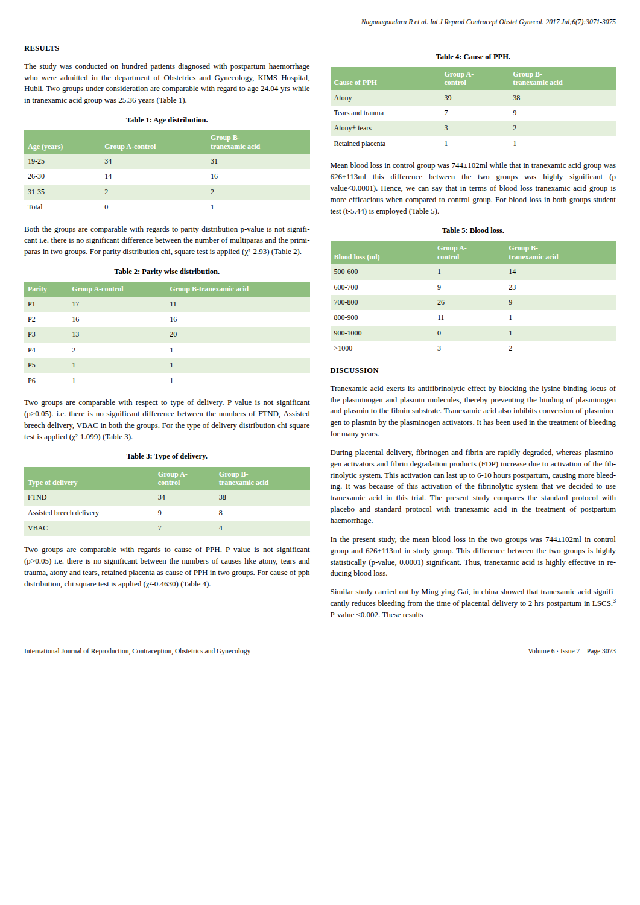Naganagoudaru R et al. Int J Reprod Contracept Obstet Gynecol. 2017 Jul;6(7):3071-3075
Results
The study was conducted on hundred patients diagnosed with postpartum haemorrhage who were admitted in the department of Obstetrics and Gynecology, KIMS Hospital, Hubli. Two groups under consideration are comparable with regard to age 24.04 yrs while in tranexamic acid group was 25.36 years (Table 1).
Table 1: Age distribution.
| Age (years) | Group A-control | Group B- tranexamic acid |
| --- | --- | --- |
| 19-25 | 34 | 31 |
| 26-30 | 14 | 16 |
| 31-35 | 2 | 2 |
| Total | 0 | 1 |
Both the groups are comparable with regards to parity distribution p-value is not significant i.e. there is no significant difference between the number of multiparas and the primiparas in two groups. For parity distribution chi, square test is applied (χ²-2.93) (Table 2).
Table 2: Parity wise distribution.
| Parity | Group A-control | Group B-tranexamic acid |
| --- | --- | --- |
| P1 | 17 | 11 |
| P2 | 16 | 16 |
| P3 | 13 | 20 |
| P4 | 2 | 1 |
| P5 | 1 | 1 |
| P6 | 1 | 1 |
Two groups are comparable with respect to type of delivery. P value is not significant (p>0.05). i.e. there is no significant difference between the numbers of FTND, Assisted breech delivery, VBAC in both the groups. For the type of delivery distribution chi square test is applied (χ²-1.099) (Table 3).
Table 3: Type of delivery.
| Type of delivery | Group A- control | Group B- tranexamic acid |
| --- | --- | --- |
| FTND | 34 | 38 |
| Assisted breech delivery | 9 | 8 |
| VBAC | 7 | 4 |
Two groups are comparable with regards to cause of PPH. P value is not significant (p>0.05) i.e. there is no significant between the numbers of causes like atony, tears and trauma, atony and tears, retained placenta as cause of PPH in two groups. For cause of pph distribution, chi square test is applied (χ²-0.4630) (Table 4).
Table 4: Cause of PPH.
| Cause of PPH | Group A- control | Group B- tranexamic acid |
| --- | --- | --- |
| Atony | 39 | 38 |
| Tears and trauma | 7 | 9 |
| Atony+ tears | 3 | 2 |
| Retained placenta | 1 | 1 |
Mean blood loss in control group was 744±102ml while that in tranexamic acid group was 626±113ml this difference between the two groups was highly significant (p value<0.0001). Hence, we can say that in terms of blood loss tranexamic acid group is more efficacious when compared to control group. For blood loss in both groups student test (t-5.44) is employed (Table 5).
Table 5: Blood loss.
| Blood loss (ml) | Group A- control | Group B- tranexamic acid |
| --- | --- | --- |
| 500-600 | 1 | 14 |
| 600-700 | 9 | 23 |
| 700-800 | 26 | 9 |
| 800-900 | 11 | 1 |
| 900-1000 | 0 | 1 |
| >1000 | 3 | 2 |
Discussion
Tranexamic acid exerts its antifibrinolytic effect by blocking the lysine binding locus of the plasminogen and plasmin molecules, thereby preventing the binding of plasminogen and plasmin to the fibnin substrate. Tranexamic acid also inhibits conversion of plasminogen to plasmin by the plasminogen activators. It has been used in the treatment of bleeding for many years.
During placental delivery, fibrinogen and fibrin are rapidly degraded, whereas plasminogen activators and fibrin degradation products (FDP) increase due to activation of the fibrinolytic system. This activation can last up to 6-10 hours postpartum, causing more bleeding. It was because of this activation of the fibrinolytic system that we decided to use tranexamic acid in this trial. The present study compares the standard protocol with placebo and standard protocol with tranexamic acid in the treatment of postpartum haemorrhage.
In the present study, the mean blood loss in the two groups was 744±102ml in control group and 626±113ml in study group. This difference between the two groups is highly statistically (p-value, 0.0001) significant. Thus, tranexamic acid is highly effective in reducing blood loss.
Similar study carried out by Ming-ying Gai, in china showed that tranexamic acid significantly reduces bleeding from the time of placental delivery to 2 hrs postpartum in LSCS.3 P-value <0.002. These results
International Journal of Reproduction, Contraception, Obstetrics and Gynecology
Volume 6 · Issue 7 Page 3073